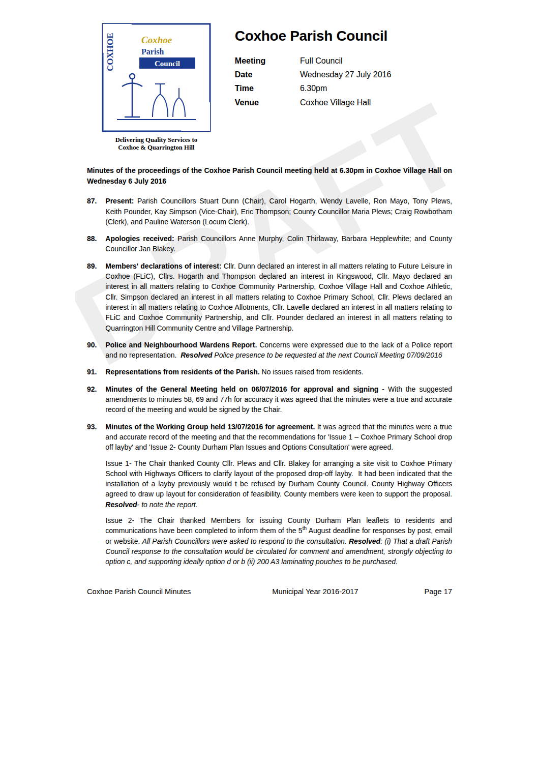DRAFT
COXHOE Coxhoe Parish Council
Delivering Quality Services to
Coxhoe & Quarrington Hill
Coxhoe Parish Council
| Meeting | Full Council |
| Date | Wednesday 27 July 2016 |
| Time | 6.30pm |
| Venue | Coxhoe Village Hall |
Minutes of the proceedings of the Coxhoe Parish Council meeting held at 6.30pm in Coxhoe Village Hall on Wednesday 6 July 2016
87.
Present: Parish Councillors Stuart Dunn (Chair), Carol Hogarth, Wendy Lavelle, Ron Mayo, Tony Plews, Keith Pounder, Kay Simpson (Vice-Chair), Eric Thompson; County Councillor Maria Plews; Craig Rowbotham (Clerk), and Pauline Waterson (Locum Clerk).
88.
Apologies received: Parish Councillors Anne Murphy, Colin Thirlaway, Barbara Hepplewhite; and County Councillor Jan Blakey.
89.
Members' declarations of interest: Cllr. Dunn declared an interest in all matters relating to Future Leisure in Coxhoe (FLiC), Cllrs. Hogarth and Thompson declared an interest in Kingswood, Cllr. Mayo declared an interest in all matters relating to Coxhoe Community Partnership, Coxhoe Village Hall and Coxhoe Athletic, Cllr. Simpson declared an interest in all matters relating to Coxhoe Primary School, Cllr. Plews declared an interest in all matters relating to Coxhoe Allotments, Cllr. Lavelle declared an interest in all matters relating to FLiC and Coxhoe Community Partnership, and Cllr. Pounder declared an interest in all matters relating to Quarrington Hill Community Centre and Village Partnership.
90.
Police and Neighbourhood Wardens Report. Concerns were expressed due to the lack of a Police report and no representation. Resolved Police presence to be requested at the next Council Meeting 07/09/2016
91.
Representations from residents of the Parish. No issues raised from residents.
92.
Minutes of the General Meeting held on 06/07/2016 for approval and signing - With the suggested amendments to minutes 58, 69 and 77h for accuracy it was agreed that the minutes were a true and accurate record of the meeting and would be signed by the Chair.
93.
Minutes of the Working Group held 13/07/2016 for agreement. It was agreed that the minutes were a true and accurate record of the meeting and that the recommendations for 'Issue 1 – Coxhoe Primary School drop off layby' and 'Issue 2- County Durham Plan Issues and Options Consultation' were agreed.
Issue 1- The Chair thanked County Cllr. Plews and Cllr. Blakey for arranging a site visit to Coxhoe Primary School with Highways Officers to clarify layout of the proposed drop-off layby. It had been indicated that the installation of a layby previously would t be refused by Durham County Council. County Highway Officers agreed to draw up layout for consideration of feasibility. County members were keen to support the proposal. Resolved- to note the report.
Issue 2- The Chair thanked Members for issuing County Durham Plan leaflets to residents and communications have been completed to inform them of the 5th August deadline for responses by post, email or website. All Parish Councillors were asked to respond to the consultation. Resolved: (i) That a draft Parish Council response to the consultation would be circulated for comment and amendment, strongly objecting to option c, and supporting ideally option d or b (ii) 200 A3 laminating pouches to be purchased.
Coxhoe Parish Council Minutes
Municipal Year 2016-2017
Page 17